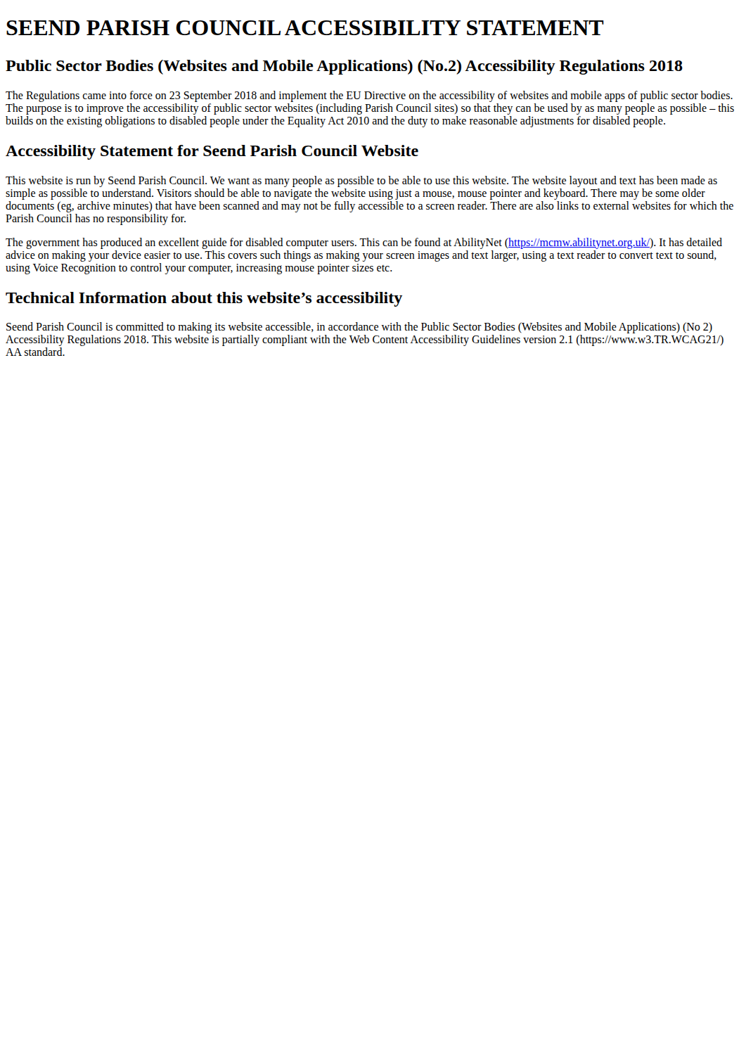SEEND PARISH COUNCIL ACCESSIBILITY STATEMENT
Public Sector Bodies (Websites and Mobile Applications) (No.2) Accessibility Regulations 2018
The Regulations came into force on 23 September 2018 and implement the EU Directive on the accessibility of websites and mobile apps of public sector bodies. The purpose is to improve the accessibility of public sector websites (including Parish Council sites) so that they can be used by as many people as possible – this builds on the existing obligations to disabled people under the Equality Act 2010 and the duty to make reasonable adjustments for disabled people.
Accessibility Statement for Seend Parish Council Website
This website is run by Seend Parish Council. We want as many people as possible to be able to use this website. The website layout and text has been made as simple as possible to understand. Visitors should be able to navigate the website using just a mouse, mouse pointer and keyboard. There may be some older documents (eg, archive minutes) that have been scanned and may not be fully accessible to a screen reader. There are also links to external websites for which the Parish Council has no responsibility for.
The government has produced an excellent guide for disabled computer users. This can be found at AbilityNet (https://mcmw.abilitynet.org.uk/). It has detailed advice on making your device easier to use. This covers such things as making your screen images and text larger, using a text reader to convert text to sound, using Voice Recognition to control your computer, increasing mouse pointer sizes etc.
Technical Information about this website’s accessibility
Seend Parish Council is committed to making its website accessible, in accordance with the Public Sector Bodies (Websites and Mobile Applications) (No 2) Accessibility Regulations 2018. This website is partially compliant with the Web Content Accessibility Guidelines version 2.1 (https://www.w3.TR.WCAG21/) AA standard.